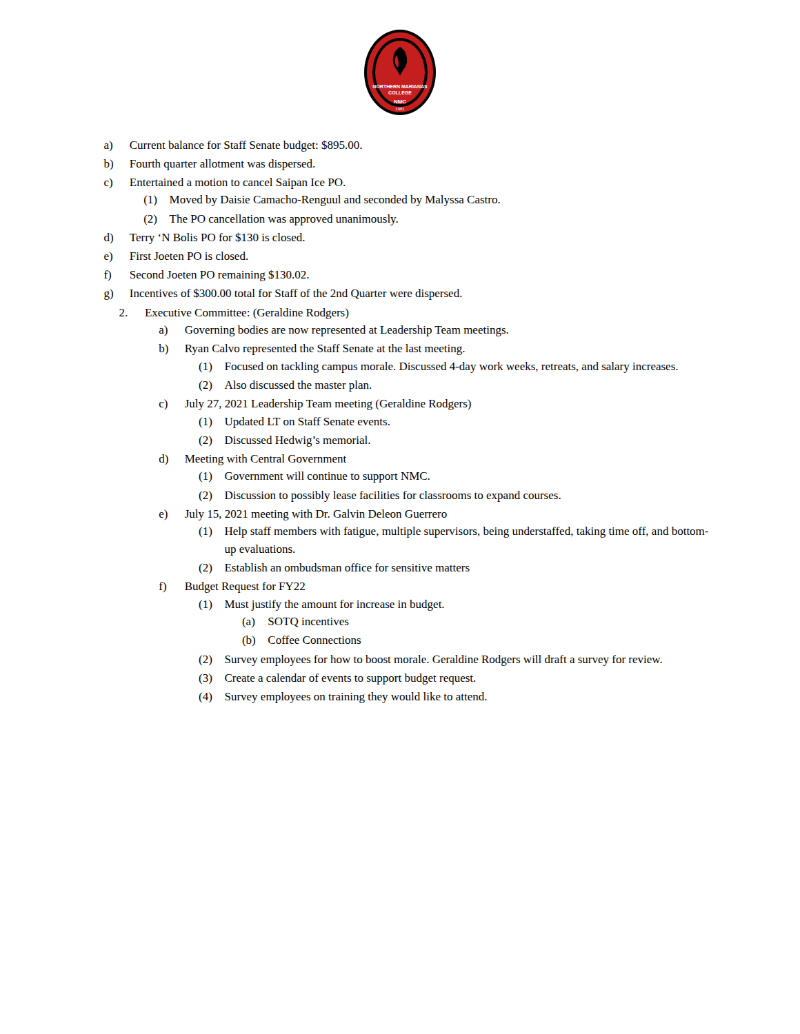NORTHERN MARIANAS COLLEGE NMC 1981
a) Current balance for Staff Senate budget: $895.00.
b) Fourth quarter allotment was dispersed.
c) Entertained a motion to cancel Saipan Ice PO.
(1) Moved by Daisie Camacho-Renguul and seconded by Malyssa Castro.
(2) The PO cancellation was approved unanimously.
d) Terry ‘N Bolis PO for $130 is closed.
e) First Joeten PO is closed.
f) Second Joeten PO remaining $130.02.
g) Incentives of $300.00 total for Staff of the 2nd Quarter were dispersed.
2. Executive Committee: (Geraldine Rodgers)
a) Governing bodies are now represented at Leadership Team meetings.
b) Ryan Calvo represented the Staff Senate at the last meeting.
(1) Focused on tackling campus morale. Discussed 4-day work weeks, retreats, and salary increases.
(2) Also discussed the master plan.
c) July 27, 2021 Leadership Team meeting (Geraldine Rodgers)
(1) Updated LT on Staff Senate events.
(2) Discussed Hedwig’s memorial.
d) Meeting with Central Government
(1) Government will continue to support NMC.
(2) Discussion to possibly lease facilities for classrooms to expand courses.
e) July 15, 2021 meeting with Dr. Galvin Deleon Guerrero
(1) Help staff members with fatigue, multiple supervisors, being understaffed, taking time off, and bottom-up evaluations.
(2) Establish an ombudsman office for sensitive matters
f) Budget Request for FY22
(1) Must justify the amount for increase in budget.
(a) SOTQ incentives
(b) Coffee Connections
(2) Survey employees for how to boost morale. Geraldine Rodgers will draft a survey for review.
(3) Create a calendar of events to support budget request.
(4) Survey employees on training they would like to attend.